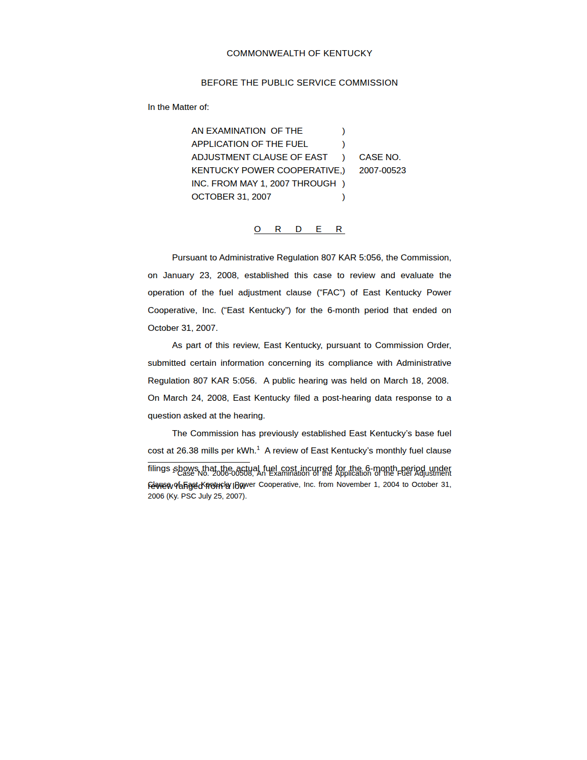COMMONWEALTH OF KENTUCKY
BEFORE THE PUBLIC SERVICE COMMISSION
In the Matter of:
| AN EXAMINATION OF THE | ) | |
| APPLICATION OF THE FUEL | ) | |
| ADJUSTMENT CLAUSE OF EAST | ) | CASE NO. |
| KENTUCKY POWER COOPERATIVE, | ) | 2007-00523 |
| INC. FROM MAY 1, 2007 THROUGH | ) | |
| OCTOBER 31, 2007 | ) | |
O R D E R
Pursuant to Administrative Regulation 807 KAR 5:056, the Commission, on January 23, 2008, established this case to review and evaluate the operation of the fuel adjustment clause (“FAC”) of East Kentucky Power Cooperative, Inc. (“East Kentucky”) for the 6-month period that ended on October 31, 2007.
As part of this review, East Kentucky, pursuant to Commission Order, submitted certain information concerning its compliance with Administrative Regulation 807 KAR 5:056. A public hearing was held on March 18, 2008. On March 24, 2008, East Kentucky filed a post-hearing data response to a question asked at the hearing.
The Commission has previously established East Kentucky’s base fuel cost at 26.38 mills per kWh.1 A review of East Kentucky’s monthly fuel clause filings shows that the actual fuel cost incurred for the 6-month period under review ranged from a low
1 Case No. 2006-00508, An Examination of the Application of the Fuel Adjustment Clause of East Kentucky Power Cooperative, Inc. from November 1, 2004 to October 31, 2006 (Ky. PSC July 25, 2007).